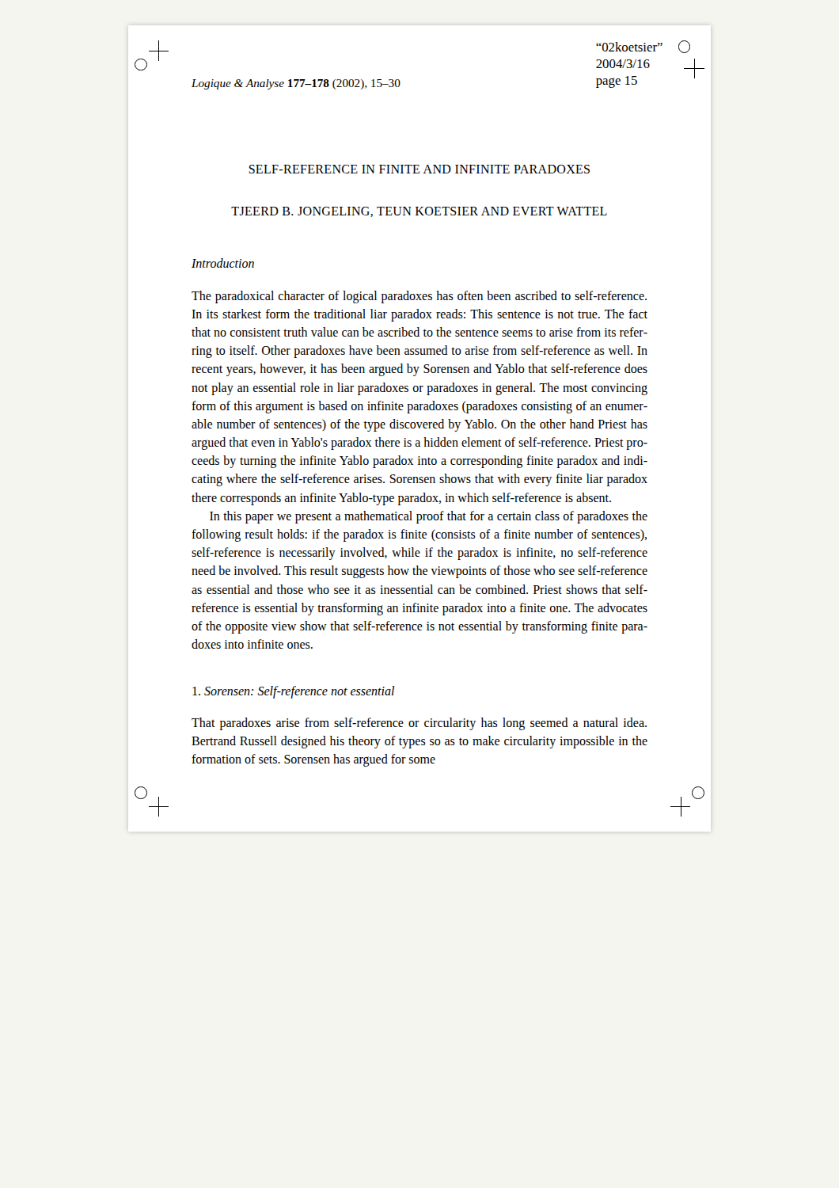“02koetsier”
2004/3/16
page 15
Logique & Analyse 177–178 (2002), 15–30
SELF-REFERENCE IN FINITE AND INFINITE PARADOXES
TJEERD B. JONGELING, TEUN KOETSIER AND EVERT WATTEL
Introduction
The paradoxical character of logical paradoxes has often been ascribed to self-reference. In its starkest form the traditional liar paradox reads: This sentence is not true. The fact that no consistent truth value can be ascribed to the sentence seems to arise from its referring to itself. Other paradoxes have been assumed to arise from self-reference as well. In recent years, however, it has been argued by Sorensen and Yablo that self-reference does not play an essential role in liar paradoxes or paradoxes in general. The most convincing form of this argument is based on infinite paradoxes (paradoxes consisting of an enumerable number of sentences) of the type discovered by Yablo. On the other hand Priest has argued that even in Yablo's paradox there is a hidden element of self-reference. Priest proceeds by turning the infinite Yablo paradox into a corresponding finite paradox and indicating where the self-reference arises. Sorensen shows that with every finite liar paradox there corresponds an infinite Yablo-type paradox, in which self-reference is absent.
In this paper we present a mathematical proof that for a certain class of paradoxes the following result holds: if the paradox is finite (consists of a finite number of sentences), self-reference is necessarily involved, while if the paradox is infinite, no self-reference need be involved. This result suggests how the viewpoints of those who see self-reference as essential and those who see it as inessential can be combined. Priest shows that self-reference is essential by transforming an infinite paradox into a finite one. The advocates of the opposite view show that self-reference is not essential by transforming finite paradoxes into infinite ones.
1. Sorensen: Self-reference not essential
That paradoxes arise from self-reference or circularity has long seemed a natural idea. Bertrand Russell designed his theory of types so as to make circularity impossible in the formation of sets. Sorensen has argued for some